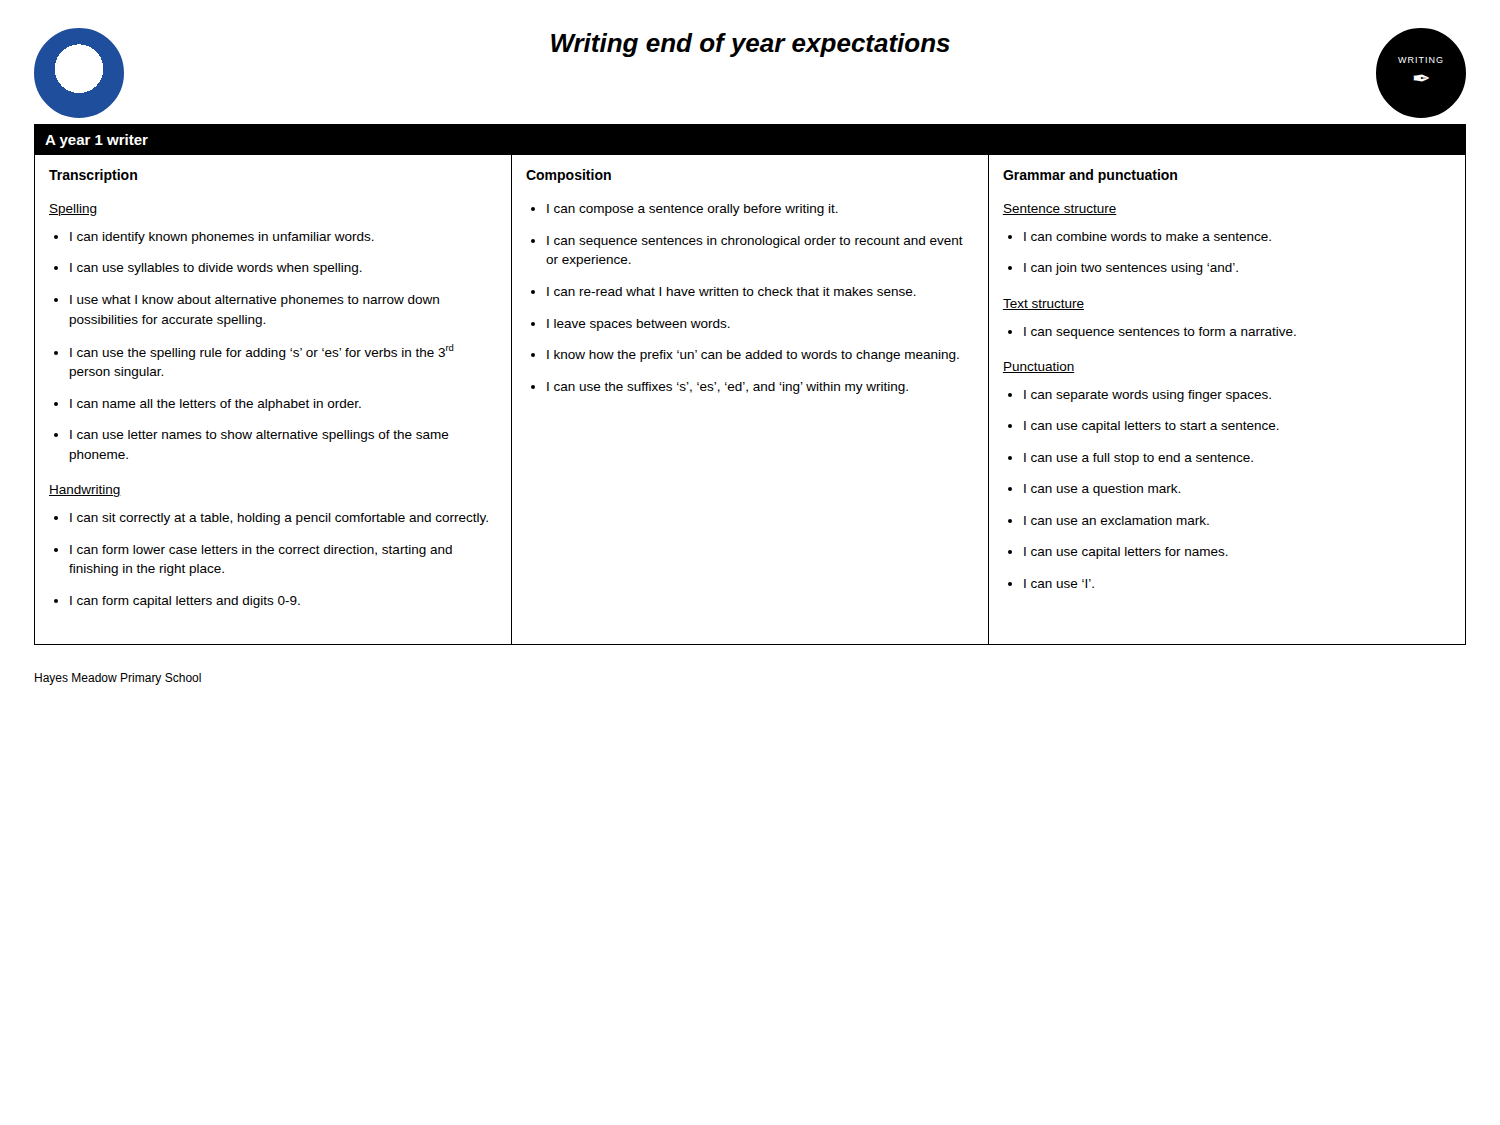HAYES
MEADOW
SCHOOL
Writing end of year expectations
WRITING
✒
A year 1 writer
| Transcription Spelling I can identify known phonemes in unfamiliar words. I can use syllables to divide words when spelling. I use what I know about alternative phonemes to narrow down possibilities for accurate spelling. I can use the spelling rule for adding ‘s’ or ‘es’ for verbs in the 3 rd person singular. I can name all the letters of the alphabet in order. I can use letter names to show alternative spellings of the same phoneme. Handwriting I can sit correctly at a table, holding a pencil comfortable and correctly. I can form lower case letters in the correct direction, starting and finishing in the right place. I can form capital letters and digits 0-9. | Composition I can compose a sentence orally before writing it. I can sequence sentences in chronological order to recount and event or experience. I can re-read what I have written to check that it makes sense. I leave spaces between words. I know how the prefix ‘un’ can be added to words to change meaning. I can use the suffixes ‘s’, ‘es’, ‘ed’, and ‘ing’ within my writing. | Grammar and punctuation Sentence structure I can combine words to make a sentence. I can join two sentences using ‘and’. Text structure I can sequence sentences to form a narrative. Punctuation I can separate words using finger spaces. I can use capital letters to start a sentence. I can use a full stop to end a sentence. I can use a question mark. I can use an exclamation mark. I can use capital letters for names. I can use ‘I’. |
Hayes Meadow Primary School